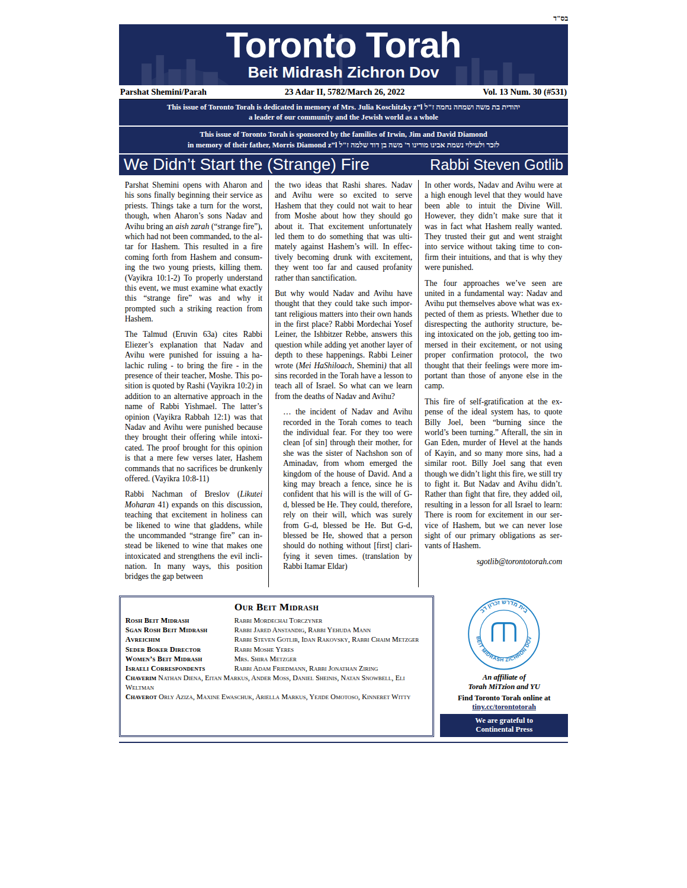בס"ד
Toronto Torah
Beit Midrash Zichron Dov
Parshat Shemini/Parah 23 Adar II, 5782/March 26, 2022 Vol. 13 Num. 30 (#531)
This issue of Toronto Torah is dedicated in memory of Mrs. Julia Koschitzky z”l יהודית בת משה ושמחה נחמה ז"ל
a leader of our community and the Jewish world as a whole
This issue of Toronto Torah is sponsored by the families of Irwin, Jim and David Diamond
in memory of their father, Morris Diamond z”l לזכר ולעילוי נשמת אבינו מורינו ר' משה בן דוד שלמה ז"ל
We Didn’t Start the (Strange) Fire
Rabbi Steven Gotlib
Parshat Shemini opens with Aharon and his sons finally beginning their service as priests. Things take a turn for the worst, though, when Aharon’s sons Nadav and Avihu bring an aish zarah (“strange fire”), which had not been commanded, to the altar for Hashem. This resulted in a fire coming forth from Hashem and consuming the two young priests, killing them. (Vayikra 10:1-2) To properly understand this event, we must examine what exactly this “strange fire” was and why it prompted such a striking reaction from Hashem.
The Talmud (Eruvin 63a) cites Rabbi Eliezer’s explanation that Nadav and Avihu were punished for issuing a halachic ruling - to bring the fire - in the presence of their teacher, Moshe. This position is quoted by Rashi (Vayikra 10:2) in addition to an alternative approach in the name of Rabbi Yishmael. The latter’s opinion (Vayikra Rabbah 12:1) was that Nadav and Avihu were punished because they brought their offering while intoxicated. The proof brought for this opinion is that a mere few verses later, Hashem commands that no sacrifices be drunkenly offered. (Vayikra 10:8-11)
Rabbi Nachman of Breslov (Likutei Moharan 41) expands on this discussion, teaching that excitement in holiness can be likened to wine that gladdens, while the uncommanded “strange fire” can instead be likened to wine that makes one intoxicated and strengthens the evil inclination. In many ways, this position bridges the gap between
the two ideas that Rashi shares. Nadav and Avihu were so excited to serve Hashem that they could not wait to hear from Moshe about how they should go about it. That excitement unfortunately led them to do something that was ultimately against Hashem’s will. In effectively becoming drunk with excitement, they went too far and caused profanity rather than sanctification.
But why would Nadav and Avihu have thought that they could take such important religious matters into their own hands in the first place? Rabbi Mordechai Yosef Leiner, the Ishbitzer Rebbe, answers this question while adding yet another layer of depth to these happenings. Rabbi Leiner wrote (Mei HaShiloach, Shemini) that all sins recorded in the Torah have a lesson to teach all of Israel. So what can we learn from the deaths of Nadav and Avihu?
… the incident of Nadav and Avihu recorded in the Torah comes to teach the individual fear. For they too were clean [of sin] through their mother, for she was the sister of Nachshon son of Aminadav, from whom emerged the kingdom of the house of David. And a king may breach a fence, since he is confident that his will is the will of G-d, blessed be He. They could, therefore, rely on their will, which was surely from G-d, blessed be He. But G-d, blessed be He, showed that a person should do nothing without [first] clarifying it seven times. (translation by Rabbi Itamar Eldar)
In other words, Nadav and Avihu were at a high enough level that they would have been able to intuit the Divine Will. However, they didn’t make sure that it was in fact what Hashem really wanted. They trusted their gut and went straight into service without taking time to confirm their intuitions, and that is why they were punished.
The four approaches we’ve seen are united in a fundamental way: Nadav and Avihu put themselves above what was expected of them as priests. Whether due to disrespecting the authority structure, being intoxicated on the job, getting too immersed in their excitement, or not using proper confirmation protocol, the two thought that their feelings were more important than those of anyone else in the camp.
This fire of self-gratification at the expense of the ideal system has, to quote Billy Joel, been “burning since the world’s been turning.” Afterall, the sin in Gan Eden, murder of Hevel at the hands of Kayin, and so many more sins, had a similar root. Billy Joel sang that even though we didn’t light this fire, we still try to fight it. But Nadav and Avihu didn’t. Rather than fight that fire, they added oil, resulting in a lesson for all Israel to learn: There is room for excitement in our service of Hashem, but we can never lose sight of our primary obligations as servants of Hashem.
sgotlib@torontotorah.com
Our Beit Midrash
Rosh Beit Midrash
Rabbi Mordechai Torczyner
Sgan Rosh Beit Midrash
Rabbi Jared Anstandig, Rabbi Yehuda Mann
Avreichim
Rabbi Steven Gotlib, Idan Rakovsky, Rabbi Chaim Metzger
Seder Boker Director
Rabbi Moshe Yeres
Women’s Beit Midrash
Mrs. Shira Metzger
Israeli Correspondents
Rabbi Adam Friedmann, Rabbi Jonathan Ziring
Chaverim Nathan Diena, Eitan Markus, Ander Moss, Daniel Sheinis, Natan Snowbell, Eli Weltman
Chaverot Orly Aziza, Maxine Ewaschuk, Ariella Markus, Yejide Omotoso, Kinneret Witty
בית מדרש זכרון דב BEIT MIDRASH ZICHRON DOV
An affiliate of
Torah MiTzion and YU
Find Toronto Torah online at
tiny.cc/torontotorah
We are grateful to
Continental Press